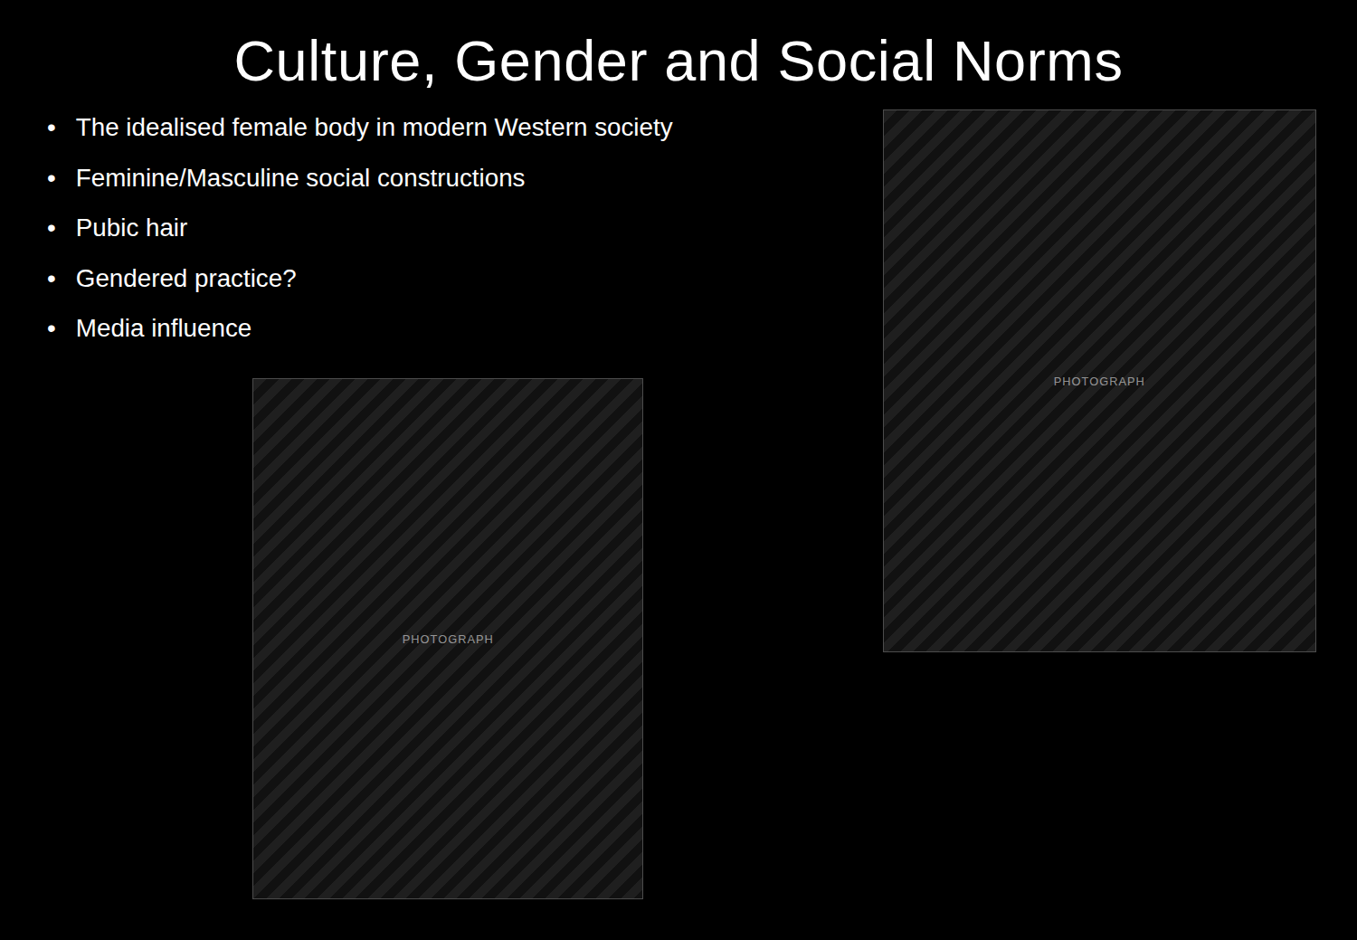Culture, Gender and Social Norms
The idealised female body in modern Western society
Feminine/Masculine social constructions
Pubic hair
Gendered practice?
Media influence
Photograph
Photograph